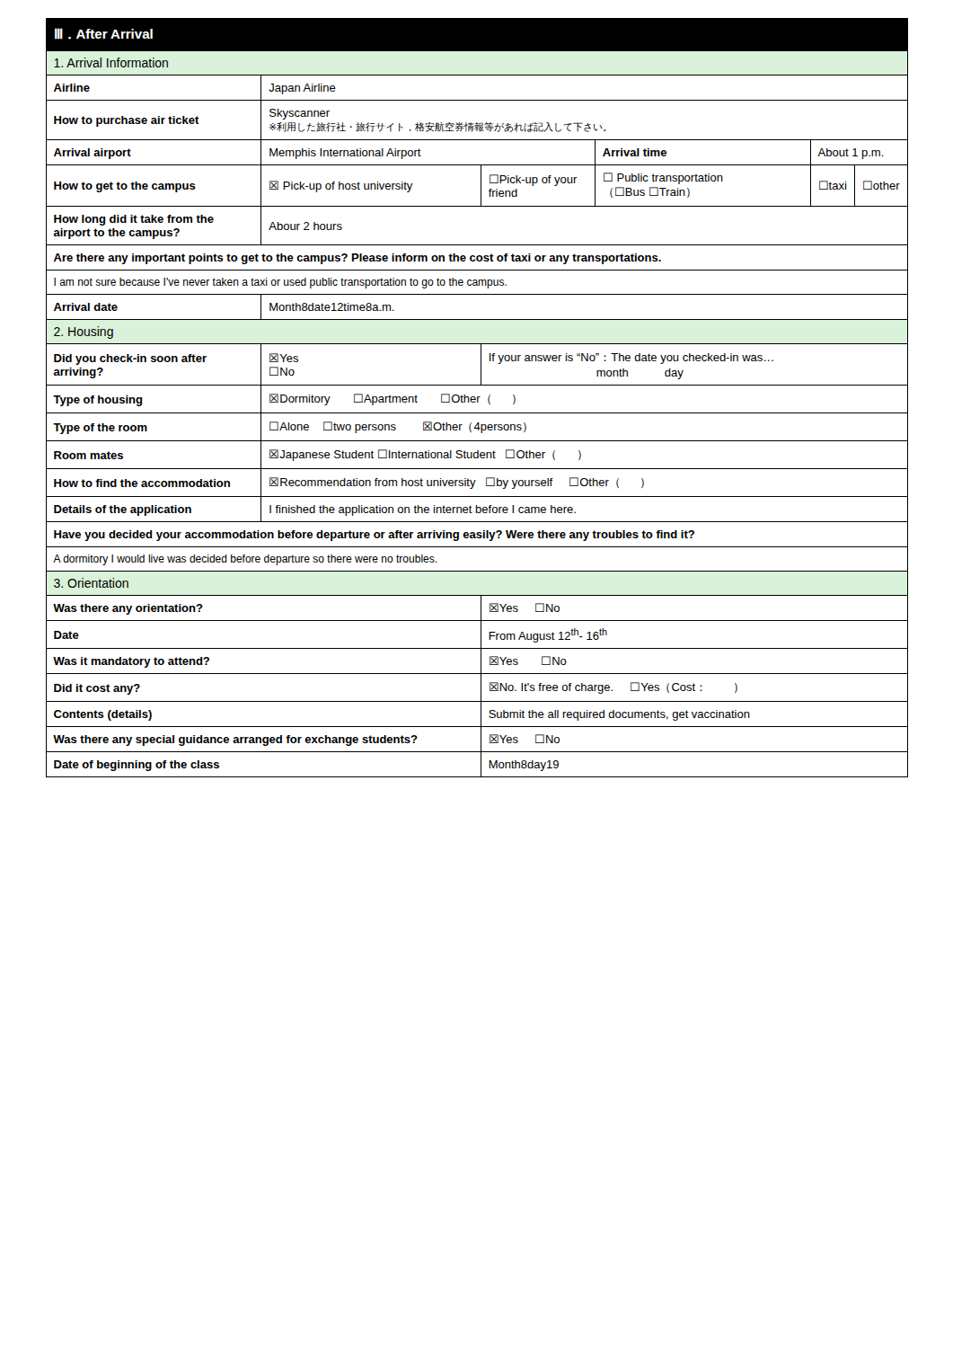| Ⅲ．After Arrival |
| 1. Arrival Information |
| Airline | Japan Airline |
| How to purchase air ticket | Skyscanner ※利用した旅行社・旅行サイト，格安航空券情報等があれば記入して下さい。 |
| Arrival airport | Memphis International Airport | Arrival time | About 1 p.m. |
| How to get to the campus | ☒ Pick-up of host university | ☐ Pick-up of your friend | ☐ Public transportation （ ☐ Bus ☐ Train） | ☐ taxi | ☐ other |
| How long did it take from the airport to the campus? | Abour 2 hours |
| Are there any important points to get to the campus? Please inform on the cost of taxi or any transportations. |
| I am not sure because I've never taken a taxi or used public transportation to go to the campus. |
| Arrival date | Month8date12time8a.m. |
| 2. Housing |
| Did you check-in soon after arriving? | ☒ Yes ☐ No | If your answer is “No”：The date you checked-in was… month day |
| Type of housing | ☒ Dormitory ☐ Apartment ☐ Other（ ） |
| Type of the room | ☐ Alone ☐ two persons ☒ Other（4persons） |
| Room mates | ☒ Japanese Student ☐ International Student ☐ Other（ ） |
| How to find the accommodation | ☒ Recommendation from host university ☐ by yourself ☐ Other（ ） |
| Details of the application | I finished the application on the internet before I came here. |
| Have you decided your accommodation before departure or after arriving easily? Were there any troubles to find it? |
| A dormitory I would live was decided before departure so there were no troubles. |
| 3. Orientation |
| Was there any orientation? | ☒ Yes ☐ No |
| Date | From August 12 th - 16 th |
| Was it mandatory to attend? | ☒ Yes ☐ No |
| Did it cost any? | ☒ No. It's free of charge. ☐ Yes（Cost： ） |
| Contents (details) | Submit the all required documents, get vaccination |
| Was there any special guidance arranged for exchange students? | ☒ Yes ☐ No |
| Date of beginning of the class | Month8day19 |